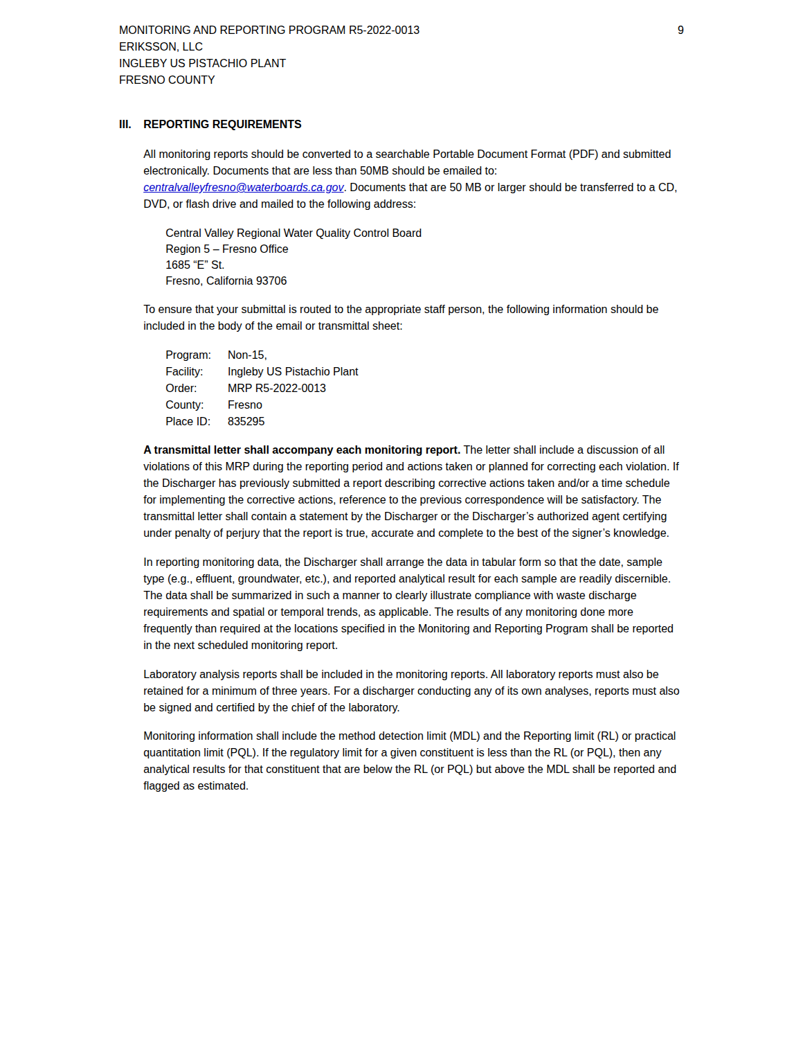Monitoring and Reporting Program R5-2022-0013
Eriksson, LLC
Ingleby US Pistachio Plant
Fresno County
9
III. Reporting Requirements
All monitoring reports should be converted to a searchable Portable Document Format (PDF) and submitted electronically. Documents that are less than 50MB should be emailed to: centralvalleyfresno@waterboards.ca.gov. Documents that are 50 MB or larger should be transferred to a CD, DVD, or flash drive and mailed to the following address:
Central Valley Regional Water Quality Control Board
Region 5 – Fresno Office
1685 “E” St.
Fresno, California 93706
To ensure that your submittal is routed to the appropriate staff person, the following information should be included in the body of the email or transmittal sheet:
| Program: | Non-15, |
| Facility: | Ingleby US Pistachio Plant |
| Order: | MRP R5-2022-0013 |
| County: | Fresno |
| Place ID: | 835295 |
A transmittal letter shall accompany each monitoring report. The letter shall include a discussion of all violations of this MRP during the reporting period and actions taken or planned for correcting each violation. If the Discharger has previously submitted a report describing corrective actions taken and/or a time schedule for implementing the corrective actions, reference to the previous correspondence will be satisfactory. The transmittal letter shall contain a statement by the Discharger or the Discharger’s authorized agent certifying under penalty of perjury that the report is true, accurate and complete to the best of the signer’s knowledge.
In reporting monitoring data, the Discharger shall arrange the data in tabular form so that the date, sample type (e.g., effluent, groundwater, etc.), and reported analytical result for each sample are readily discernible. The data shall be summarized in such a manner to clearly illustrate compliance with waste discharge requirements and spatial or temporal trends, as applicable. The results of any monitoring done more frequently than required at the locations specified in the Monitoring and Reporting Program shall be reported in the next scheduled monitoring report.
Laboratory analysis reports shall be included in the monitoring reports. All laboratory reports must also be retained for a minimum of three years. For a discharger conducting any of its own analyses, reports must also be signed and certified by the chief of the laboratory.
Monitoring information shall include the method detection limit (MDL) and the Reporting limit (RL) or practical quantitation limit (PQL). If the regulatory limit for a given constituent is less than the RL (or PQL), then any analytical results for that constituent that are below the RL (or PQL) but above the MDL shall be reported and flagged as estimated.